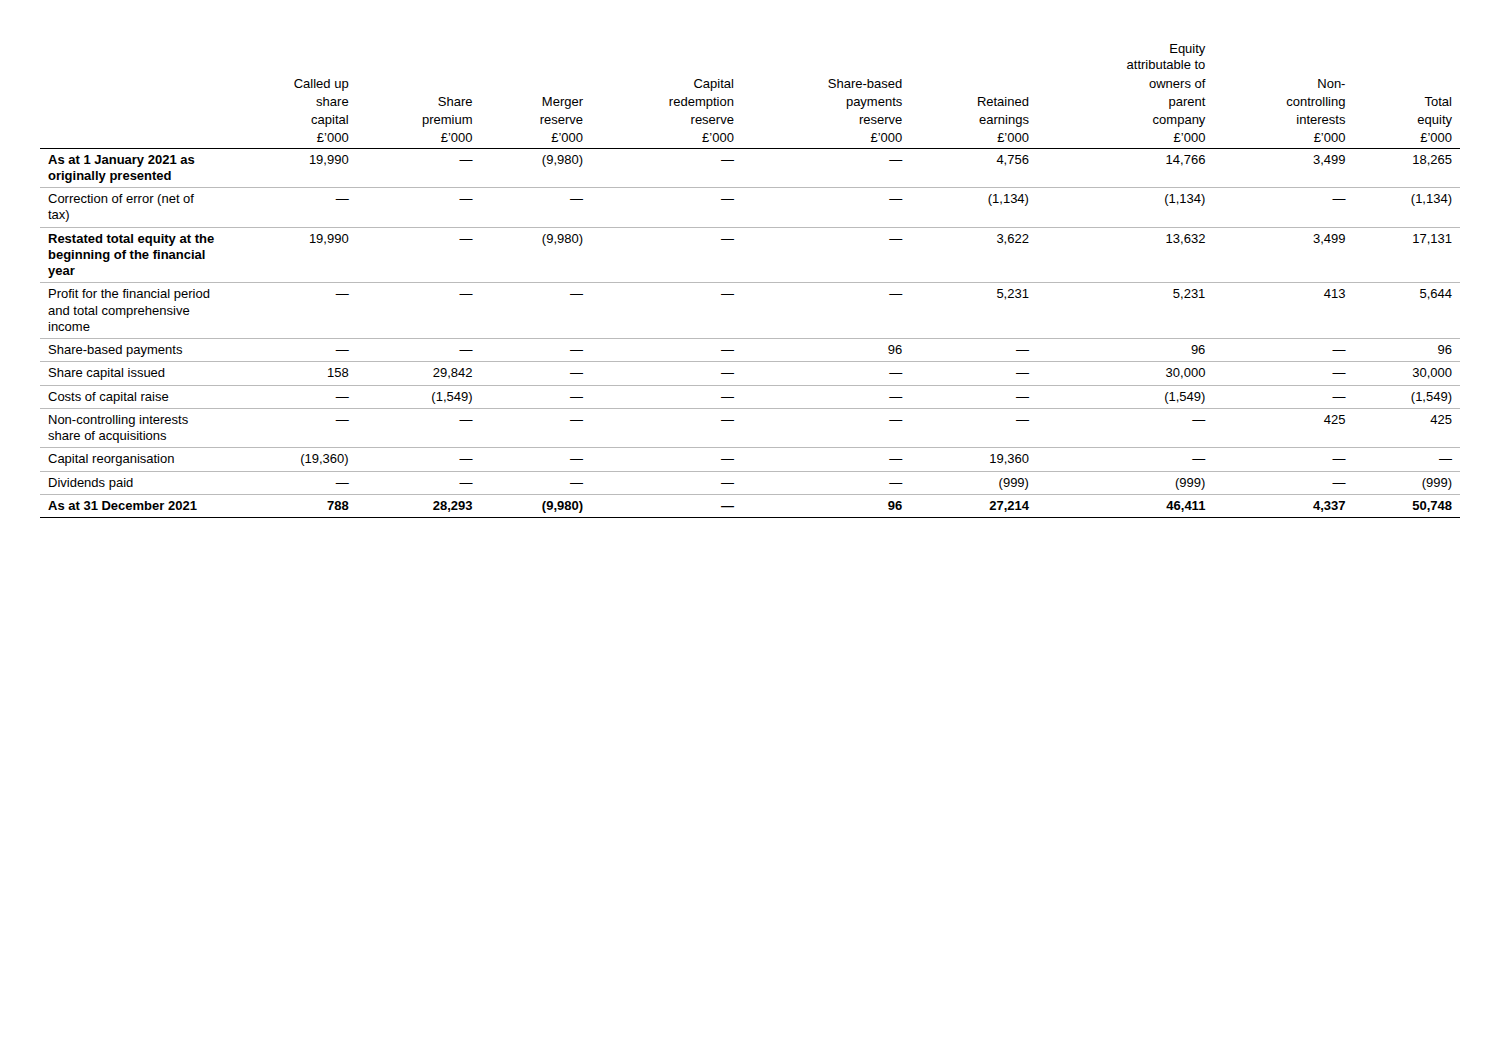| | | | | | | | Equity attributable to | | |
| --- | --- | --- | --- | --- | --- | --- | --- | --- | --- |
| | Called up | | | Capital | Share-based | | owners of | Non- | |
| | share | Share | Merger | redemption | payments | Retained | parent | controlling | Total |
| | capital | premium | reserve | reserve | reserve | earnings | company | interests | equity |
| | £’000 | £’000 | £’000 | £’000 | £’000 | £’000 | £’000 | £’000 | £’000 |
| As at 1 January 2021 as originally presented | 19,990 | — | (9,980) | — | — | 4,756 | 14,766 | 3,499 | 18,265 |
| Correction of error (net of tax) | — | — | — | — | — | (1,134) | (1,134) | — | (1,134) |
| Restated total equity at the beginning of the financial year | 19,990 | — | (9,980) | — | — | 3,622 | 13,632 | 3,499 | 17,131 |
| Profit for the financial period and total comprehensive income | — | — | — | — | — | 5,231 | 5,231 | 413 | 5,644 |
| Share-based payments | — | — | — | — | 96 | — | 96 | — | 96 |
| Share capital issued | 158 | 29,842 | — | — | — | — | 30,000 | — | 30,000 |
| Costs of capital raise | — | (1,549) | — | — | — | — | (1,549) | — | (1,549) |
| Non-controlling interests share of acquisitions | — | — | — | — | — | — | — | 425 | 425 |
| Capital reorganisation | (19,360) | — | — | — | — | 19,360 | — | — | — |
| Dividends paid | — | — | — | — | — | (999) | (999) | — | (999) |
| As at 31 December 2021 | 788 | 28,293 | (9,980) | — | 96 | 27,214 | 46,411 | 4,337 | 50,748 |